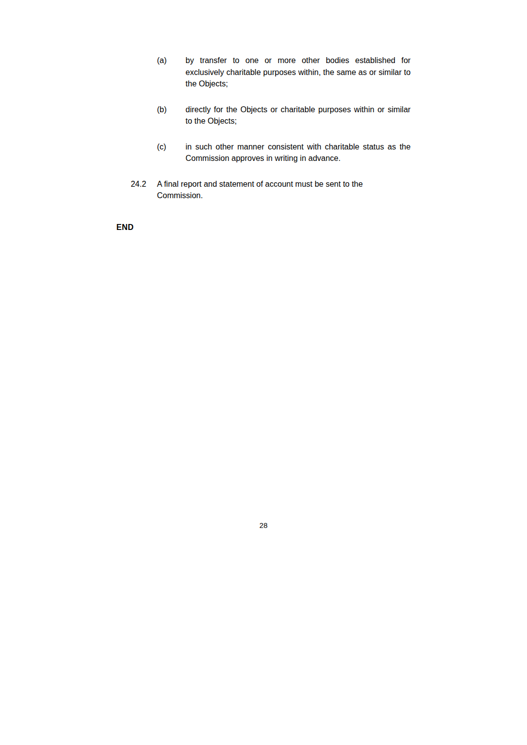(a) by transfer to one or more other bodies established for exclusively charitable purposes within, the same as or similar to the Objects;
(b) directly for the Objects or charitable purposes within or similar to the Objects;
(c) in such other manner consistent with charitable status as the Commission approves in writing in advance.
24.2 A final report and statement of account must be sent to the Commission.
END
28